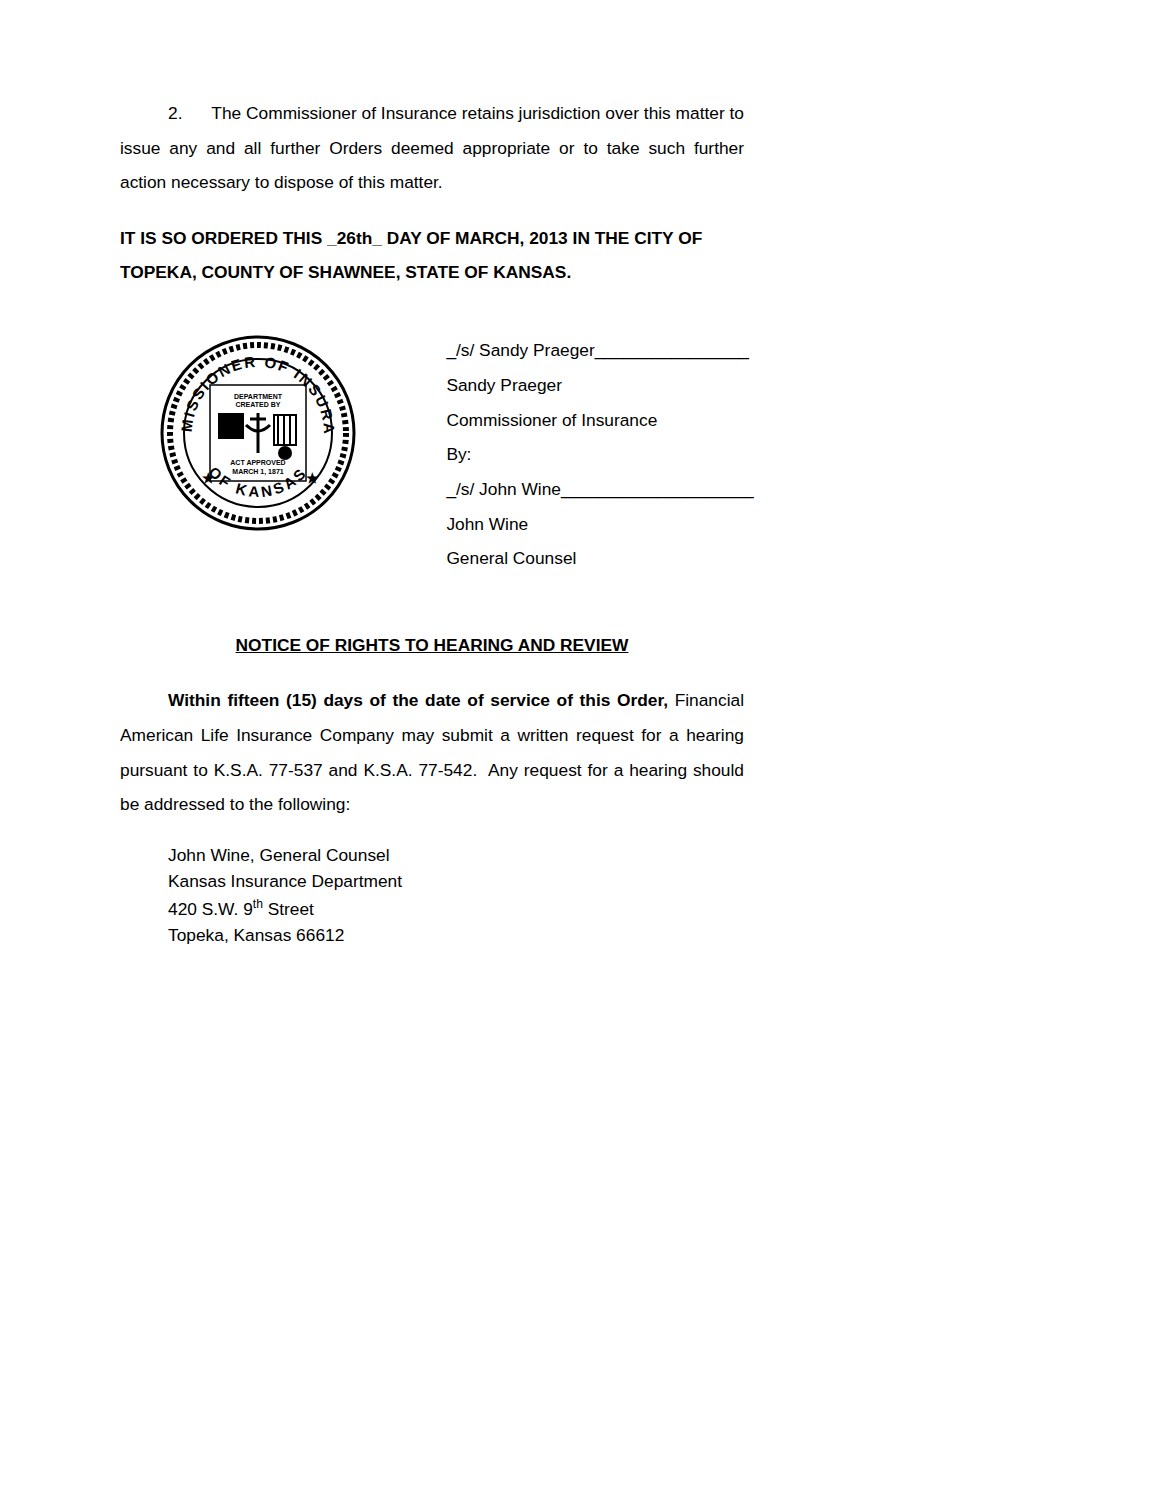2. The Commissioner of Insurance retains jurisdiction over this matter to issue any and all further Orders deemed appropriate or to take such further action necessary to dispose of this matter.
IT IS SO ORDERED THIS _26th_ DAY OF MARCH, 2013 IN THE CITY OF TOPEKA, COUNTY OF SHAWNEE, STATE OF KANSAS.
COMMISSIONER OF INSURANCE OF KANSAS DEPARTMENT CREATED BY ACT APPROVED MARCH 1, 1871 ★ ★
_/s/ Sandy Praeger________________
Sandy Praeger
Commissioner of Insurance
By:
_/s/ John Wine____________________
John Wine
General Counsel
NOTICE OF RIGHTS TO HEARING AND REVIEW
Within fifteen (15) days of the date of service of this Order, Financial American Life Insurance Company may submit a written request for a hearing pursuant to K.S.A. 77-537 and K.S.A. 77-542. Any request for a hearing should be addressed to the following:
John Wine, General Counsel
Kansas Insurance Department
420 S.W. 9th Street
Topeka, Kansas 66612